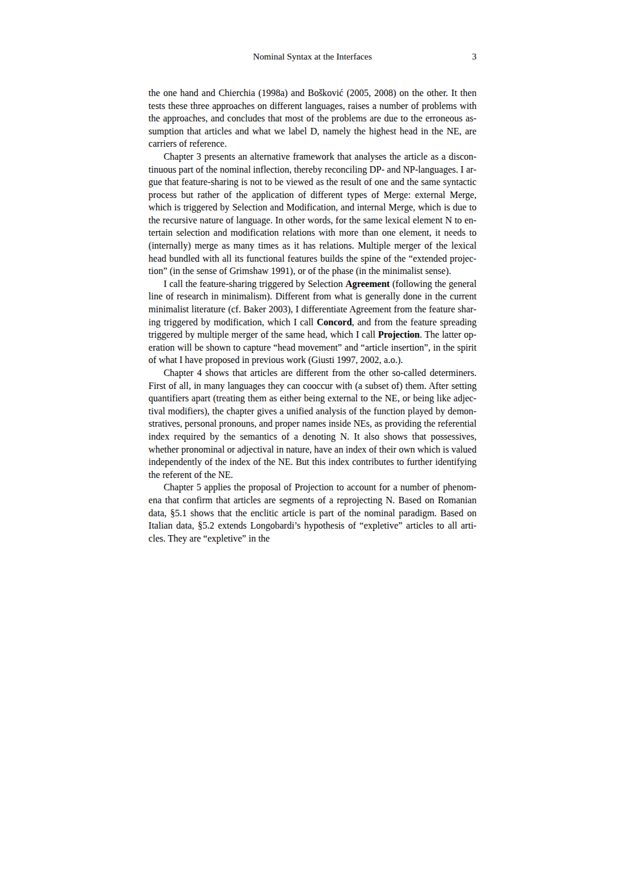Nominal Syntax at the Interfaces 3
the one hand and Chierchia (1998a) and Bošković (2005, 2008) on the other. It then tests these three approaches on different languages, raises a number of problems with the approaches, and concludes that most of the problems are due to the erroneous assumption that articles and what we label D, namely the highest head in the NE, are carriers of reference.
Chapter 3 presents an alternative framework that analyses the article as a discontinuous part of the nominal inflection, thereby reconciling DP- and NP-languages. I argue that feature-sharing is not to be viewed as the result of one and the same syntactic process but rather of the application of different types of Merge: external Merge, which is triggered by Selection and Modification, and internal Merge, which is due to the recursive nature of language. In other words, for the same lexical element N to entertain selection and modification relations with more than one element, it needs to (internally) merge as many times as it has relations. Multiple merger of the lexical head bundled with all its functional features builds the spine of the “extended projection” (in the sense of Grimshaw 1991), or of the phase (in the minimalist sense).
I call the feature-sharing triggered by Selection Agreement (following the general line of research in minimalism). Different from what is generally done in the current minimalist literature (cf. Baker 2003), I differentiate Agreement from the feature sharing triggered by modification, which I call Concord, and from the feature spreading triggered by multiple merger of the same head, which I call Projection. The latter operation will be shown to capture “head movement” and “article insertion”, in the spirit of what I have proposed in previous work (Giusti 1997, 2002, a.o.).
Chapter 4 shows that articles are different from the other so-called determiners. First of all, in many languages they can cooccur with (a subset of) them. After setting quantifiers apart (treating them as either being external to the NE, or being like adjectival modifiers), the chapter gives a unified analysis of the function played by demonstratives, personal pronouns, and proper names inside NEs, as providing the referential index required by the semantics of a denoting N. It also shows that possessives, whether pronominal or adjectival in nature, have an index of their own which is valued independently of the index of the NE. But this index contributes to further identifying the referent of the NE.
Chapter 5 applies the proposal of Projection to account for a number of phenomena that confirm that articles are segments of a reprojecting N. Based on Romanian data, §5.1 shows that the enclitic article is part of the nominal paradigm. Based on Italian data, §5.2 extends Longobardi’s hypothesis of “expletive” articles to all articles. They are “expletive” in the